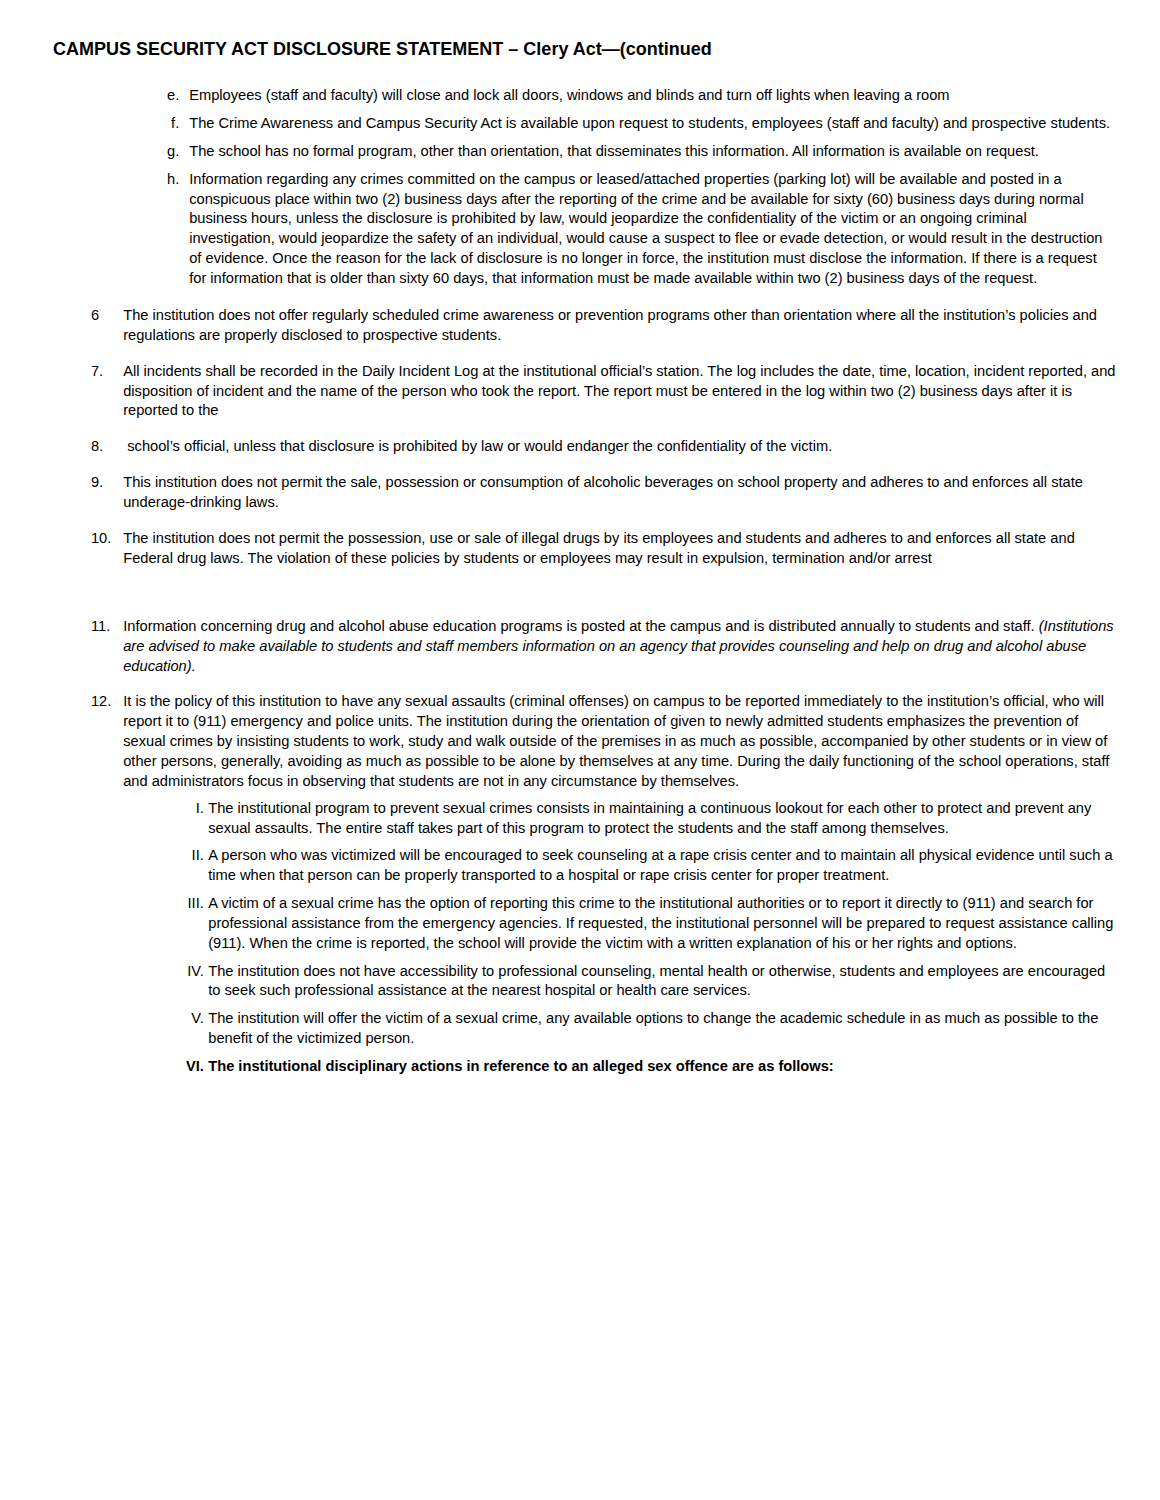CAMPUS SECURITY ACT DISCLOSURE STATEMENT – Clery Act—(continued
Employees (staff and faculty) will close and lock all doors, windows and blinds and turn off lights when leaving a room
The Crime Awareness and Campus Security Act is available upon request to students, employees (staff and faculty) and prospective students.
The school has no formal program, other than orientation, that disseminates this information. All information is available on request.
Information regarding any crimes committed on the campus or leased/attached properties (parking lot) will be available and posted in a conspicuous place within two (2) business days after the reporting of the crime and be available for sixty (60) business days during normal business hours, unless the disclosure is prohibited by law, would jeopardize the confidentiality of the victim or an ongoing criminal investigation, would jeopardize the safety of an individual, would cause a suspect to flee or evade detection, or would result in the destruction of evidence. Once the reason for the lack of disclosure is no longer in force, the institution must disclose the information. If there is a request for information that is older than sixty 60 days, that information must be made available within two (2) business days of the request.
6 The institution does not offer regularly scheduled crime awareness or prevention programs other than orientation where all the institution’s policies and regulations are properly disclosed to prospective students.
7. All incidents shall be recorded in the Daily Incident Log at the institutional official’s station. The log includes the date, time, location, incident reported, and disposition of incident and the name of the person who took the report. The report must be entered in the log within two (2) business days after it is reported to the
8. school’s official, unless that disclosure is prohibited by law or would endanger the confidentiality of the victim.
9. This institution does not permit the sale, possession or consumption of alcoholic beverages on school property and adheres to and enforces all state underage-drinking laws.
10. The institution does not permit the possession, use or sale of illegal drugs by its employees and students and adheres to and enforces all state and Federal drug laws. The violation of these policies by students or employees may result in expulsion, termination and/or arrest
11. Information concerning drug and alcohol abuse education programs is posted at the campus and is distributed annually to students and staff. (Institutions are advised to make available to students and staff members information on an agency that provides counseling and help on drug and alcohol abuse education).
12. It is the policy of this institution to have any sexual assaults (criminal offenses) on campus to be reported immediately to the institution’s official, who will report it to (911) emergency and police units. The institution during the orientation of given to newly admitted students emphasizes the prevention of sexual crimes by insisting students to work, study and walk outside of the premises in as much as possible, accompanied by other students or in view of other persons, generally, avoiding as much as possible to be alone by themselves at any time. During the daily functioning of the school operations, staff and administrators focus in observing that students are not in any circumstance by themselves.
I. The institutional program to prevent sexual crimes consists in maintaining a continuous lookout for each other to protect and prevent any sexual assaults. The entire staff takes part of this program to protect the students and the staff among themselves.
II. A person who was victimized will be encouraged to seek counseling at a rape crisis center and to maintain all physical evidence until such a time when that person can be properly transported to a hospital or rape crisis center for proper treatment.
III. A victim of a sexual crime has the option of reporting this crime to the institutional authorities or to report it directly to (911) and search for professional assistance from the emergency agencies. If requested, the institutional personnel will be prepared to request assistance calling (911). When the crime is reported, the school will provide the victim with a written explanation of his or her rights and options.
IV. The institution does not have accessibility to professional counseling, mental health or otherwise, students and employees are encouraged to seek such professional assistance at the nearest hospital or health care services.
V. The institution will offer the victim of a sexual crime, any available options to change the academic schedule in as much as possible to the benefit of the victimized person.
VI. The institutional disciplinary actions in reference to an alleged sex offence are as follows: